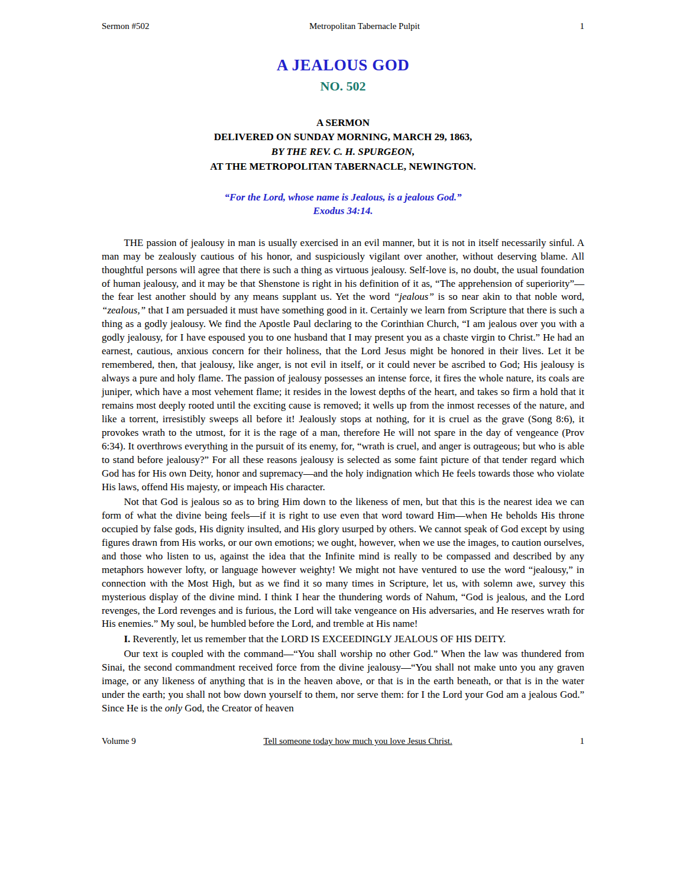Sermon #502
Metropolitan Tabernacle Pulpit
1
A JEALOUS GOD
NO. 502
A SERMON
DELIVERED ON SUNDAY MORNING, MARCH 29, 1863,
BY THE REV. C. H. SPURGEON,
AT THE METROPOLITAN TABERNACLE, NEWINGTON.
“For the Lord, whose name is Jealous, is a jealous God.”
Exodus 34:14.
THE passion of jealousy in man is usually exercised in an evil manner, but it is not in itself necessarily sinful. A man may be zealously cautious of his honor, and suspiciously vigilant over another, without deserving blame. All thoughtful persons will agree that there is such a thing as virtuous jealousy. Self-love is, no doubt, the usual foundation of human jealousy, and it may be that Shenstone is right in his definition of it as, “The apprehension of superiority”—the fear lest another should by any means supplant us. Yet the word “jealous” is so near akin to that noble word, “zealous,” that I am persuaded it must have something good in it. Certainly we learn from Scripture that there is such a thing as a godly jealousy. We find the Apostle Paul declaring to the Corinthian Church, “I am jealous over you with a godly jealousy, for I have espoused you to one husband that I may present you as a chaste virgin to Christ.” He had an earnest, cautious, anxious concern for their holiness, that the Lord Jesus might be honored in their lives. Let it be remembered, then, that jealousy, like anger, is not evil in itself, or it could never be ascribed to God; His jealousy is always a pure and holy flame. The passion of jealousy possesses an intense force, it fires the whole nature, its coals are juniper, which have a most vehement flame; it resides in the lowest depths of the heart, and takes so firm a hold that it remains most deeply rooted until the exciting cause is removed; it wells up from the inmost recesses of the nature, and like a torrent, irresistibly sweeps all before it! Jealously stops at nothing, for it is cruel as the grave (Song 8:6), it provokes wrath to the utmost, for it is the rage of a man, therefore He will not spare in the day of vengeance (Prov 6:34). It overthrows everything in the pursuit of its enemy, for, “wrath is cruel, and anger is outrageous; but who is able to stand before jealousy?” For all these reasons jealousy is selected as some faint picture of that tender regard which God has for His own Deity, honor and supremacy—and the holy indignation which He feels towards those who violate His laws, offend His majesty, or impeach His character.
Not that God is jealous so as to bring Him down to the likeness of men, but that this is the nearest idea we can form of what the divine being feels—if it is right to use even that word toward Him—when He beholds His throne occupied by false gods, His dignity insulted, and His glory usurped by others. We cannot speak of God except by using figures drawn from His works, or our own emotions; we ought, however, when we use the images, to caution ourselves, and those who listen to us, against the idea that the Infinite mind is really to be compassed and described by any metaphors however lofty, or language however weighty! We might not have ventured to use the word “jealousy,” in connection with the Most High, but as we find it so many times in Scripture, let us, with solemn awe, survey this mysterious display of the divine mind. I think I hear the thundering words of Nahum, “God is jealous, and the Lord revenges, the Lord revenges and is furious, the Lord will take vengeance on His adversaries, and He reserves wrath for His enemies.” My soul, be humbled before the Lord, and tremble at His name!
I. Reverently, let us remember that the LORD IS EXCEEDINGLY JEALOUS OF HIS DEITY.
Our text is coupled with the command—“You shall worship no other God.” When the law was thundered from Sinai, the second commandment received force from the divine jealousy—“You shall not make unto you any graven image, or any likeness of anything that is in the heaven above, or that is in the earth beneath, or that is in the water under the earth; you shall not bow down yourself to them, nor serve them: for I the Lord your God am a jealous God.” Since He is the only God, the Creator of heaven
Volume 9
Tell someone today how much you love Jesus Christ.
1